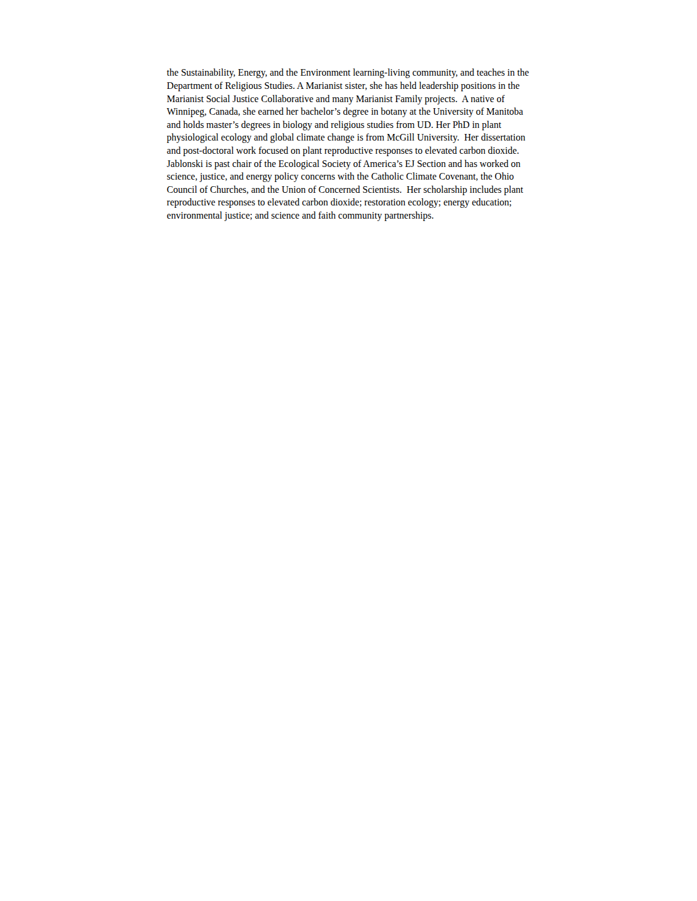the Sustainability, Energy, and the Environment learning-living community, and teaches in the Department of Religious Studies. A Marianist sister, she has held leadership positions in the Marianist Social Justice Collaborative and many Marianist Family projects. A native of Winnipeg, Canada, she earned her bachelor’s degree in botany at the University of Manitoba and holds master’s degrees in biology and religious studies from UD. Her PhD in plant physiological ecology and global climate change is from McGill University. Her dissertation and post-doctoral work focused on plant reproductive responses to elevated carbon dioxide. Jablonski is past chair of the Ecological Society of America’s EJ Section and has worked on science, justice, and energy policy concerns with the Catholic Climate Covenant, the Ohio Council of Churches, and the Union of Concerned Scientists. Her scholarship includes plant reproductive responses to elevated carbon dioxide; restoration ecology; energy education; environmental justice; and science and faith community partnerships.